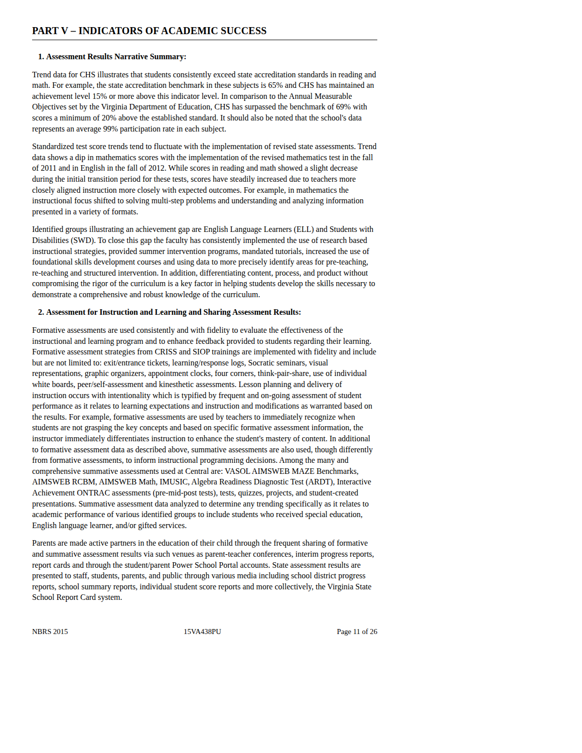PART V – INDICATORS OF ACADEMIC SUCCESS
Assessment Results Narrative Summary:
Trend data for CHS illustrates that students consistently exceed state accreditation standards in reading and math. For example, the state accreditation benchmark in these subjects is 65% and CHS has maintained an achievement level 15% or more above this indicator level. In comparison to the Annual Measurable Objectives set by the Virginia Department of Education, CHS has surpassed the benchmark of 69% with scores a minimum of 20% above the established standard. It should also be noted that the school's data represents an average 99% participation rate in each subject.
Standardized test score trends tend to fluctuate with the implementation of revised state assessments. Trend data shows a dip in mathematics scores with the implementation of the revised mathematics test in the fall of 2011 and in English in the fall of 2012. While scores in reading and math showed a slight decrease during the initial transition period for these tests, scores have steadily increased due to teachers more closely aligned instruction more closely with expected outcomes. For example, in mathematics the instructional focus shifted to solving multi-step problems and understanding and analyzing information presented in a variety of formats.
Identified groups illustrating an achievement gap are English Language Learners (ELL) and Students with Disabilities (SWD). To close this gap the faculty has consistently implemented the use of research based instructional strategies, provided summer intervention programs, mandated tutorials, increased the use of foundational skills development courses and using data to more precisely identify areas for pre-teaching, re-teaching and structured intervention. In addition, differentiating content, process, and product without compromising the rigor of the curriculum is a key factor in helping students develop the skills necessary to demonstrate a comprehensive and robust knowledge of the curriculum.
Assessment for Instruction and Learning and Sharing Assessment Results:
Formative assessments are used consistently and with fidelity to evaluate the effectiveness of the instructional and learning program and to enhance feedback provided to students regarding their learning. Formative assessment strategies from CRISS and SIOP trainings are implemented with fidelity and include but are not limited to: exit/entrance tickets, learning/response logs, Socratic seminars, visual representations, graphic organizers, appointment clocks, four corners, think-pair-share, use of individual white boards, peer/self-assessment and kinesthetic assessments. Lesson planning and delivery of instruction occurs with intentionality which is typified by frequent and on-going assessment of student performance as it relates to learning expectations and instruction and modifications as warranted based on the results. For example, formative assessments are used by teachers to immediately recognize when students are not grasping the key concepts and based on specific formative assessment information, the instructor immediately differentiates instruction to enhance the student's mastery of content. In additional to formative assessment data as described above, summative assessments are also used, though differently from formative assessments, to inform instructional programming decisions. Among the many and comprehensive summative assessments used at Central are: VASOL AIMSWEB MAZE Benchmarks, AIMSWEB RCBM, AIMSWEB Math, IMUSIC, Algebra Readiness Diagnostic Test (ARDT), Interactive Achievement ONTRAC assessments (pre-mid-post tests), tests, quizzes, projects, and student-created presentations. Summative assessment data analyzed to determine any trending specifically as it relates to academic performance of various identified groups to include students who received special education, English language learner, and/or gifted services.
Parents are made active partners in the education of their child through the frequent sharing of formative and summative assessment results via such venues as parent-teacher conferences, interim progress reports, report cards and through the student/parent Power School Portal accounts. State assessment results are presented to staff, students, parents, and public through various media including school district progress reports, school summary reports, individual student score reports and more collectively, the Virginia State School Report Card system.
NBRS 2015 15VA438PU Page 11 of 26